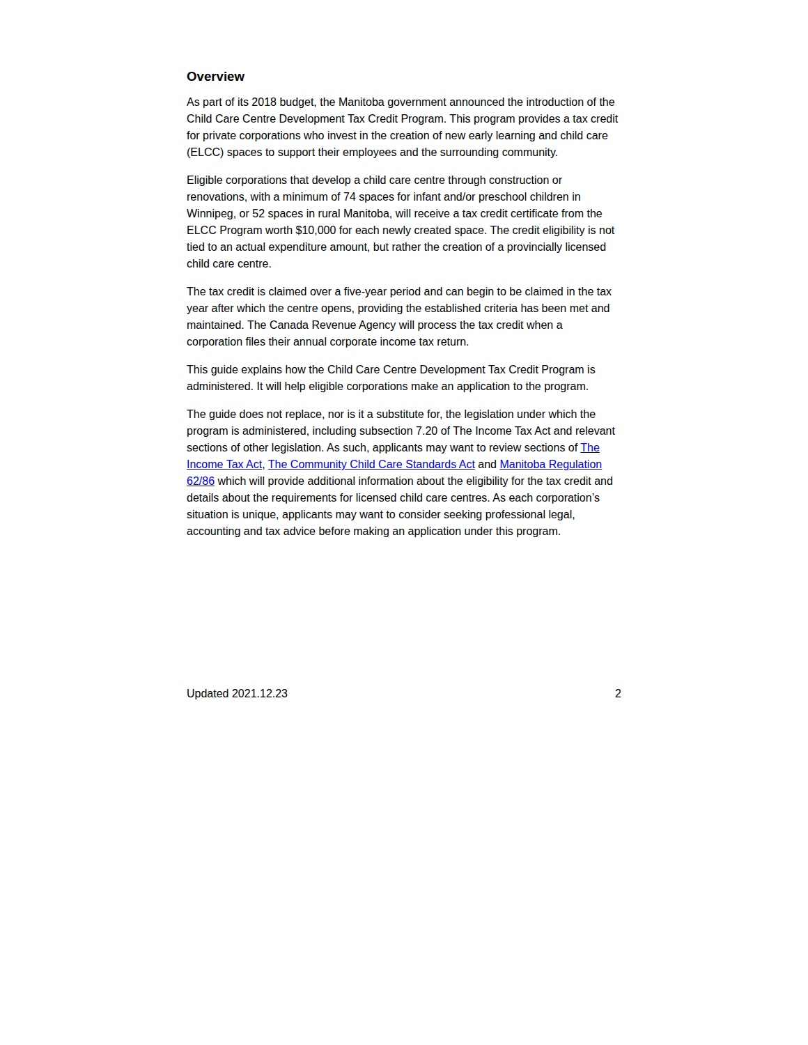Overview
As part of its 2018 budget, the Manitoba government announced the introduction of the Child Care Centre Development Tax Credit Program. This program provides a tax credit for private corporations who invest in the creation of new early learning and child care (ELCC) spaces to support their employees and the surrounding community.
Eligible corporations that develop a child care centre through construction or renovations, with a minimum of 74 spaces for infant and/or preschool children in Winnipeg, or 52 spaces in rural Manitoba, will receive a tax credit certificate from the ELCC Program worth $10,000 for each newly created space. The credit eligibility is not tied to an actual expenditure amount, but rather the creation of a provincially licensed child care centre.
The tax credit is claimed over a five-year period and can begin to be claimed in the tax year after which the centre opens, providing the established criteria has been met and maintained. The Canada Revenue Agency will process the tax credit when a corporation files their annual corporate income tax return.
This guide explains how the Child Care Centre Development Tax Credit Program is administered. It will help eligible corporations make an application to the program.
The guide does not replace, nor is it a substitute for, the legislation under which the program is administered, including subsection 7.20 of The Income Tax Act and relevant sections of other legislation. As such, applicants may want to review sections of The Income Tax Act, The Community Child Care Standards Act and Manitoba Regulation 62/86 which will provide additional information about the eligibility for the tax credit and details about the requirements for licensed child care centres. As each corporation’s situation is unique, applicants may want to consider seeking professional legal, accounting and tax advice before making an application under this program.
Updated 2021.12.23 2